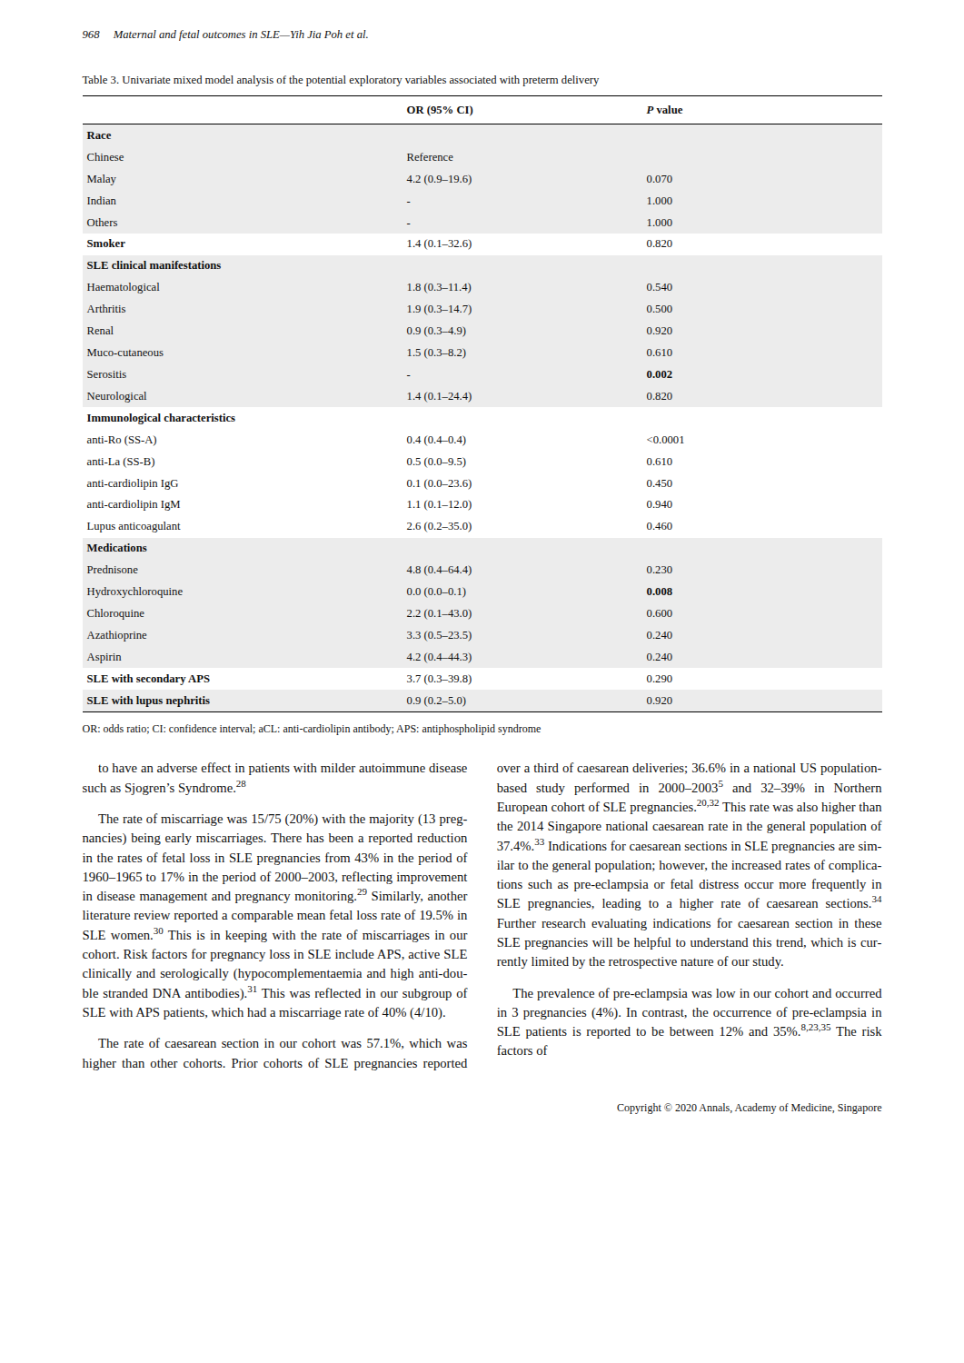968 Maternal and fetal outcomes in SLE—Yih Jia Poh et al.
Table 3. Univariate mixed model analysis of the potential exploratory variables associated with preterm delivery
| | OR (95% CI) | P value |
| --- | --- | --- |
| Race | | |
| Chinese | Reference | |
| Malay | 4.2 (0.9–19.6) | 0.070 |
| Indian | - | 1.000 |
| Others | - | 1.000 |
| Smoker | 1.4 (0.1–32.6) | 0.820 |
| SLE clinical manifestations | | |
| Haematological | 1.8 (0.3–11.4) | 0.540 |
| Arthritis | 1.9 (0.3–14.7) | 0.500 |
| Renal | 0.9 (0.3–4.9) | 0.920 |
| Muco-cutaneous | 1.5 (0.3–8.2) | 0.610 |
| Serositis | - | 0.002 |
| Neurological | 1.4 (0.1–24.4) | 0.820 |
| Immunological characteristics | | |
| anti-Ro (SS-A) | 0.4 (0.4–0.4) | <0.0001 |
| anti-La (SS-B) | 0.5 (0.0–9.5) | 0.610 |
| anti-cardiolipin IgG | 0.1 (0.0–23.6) | 0.450 |
| anti-cardiolipin IgM | 1.1 (0.1–12.0) | 0.940 |
| Lupus anticoagulant | 2.6 (0.2–35.0) | 0.460 |
| Medications | | |
| Prednisone | 4.8 (0.4–64.4) | 0.230 |
| Hydroxychloroquine | 0.0 (0.0–0.1) | 0.008 |
| Chloroquine | 2.2 (0.1–43.0) | 0.600 |
| Azathioprine | 3.3 (0.5–23.5) | 0.240 |
| Aspirin | 4.2 (0.4–44.3) | 0.240 |
| SLE with secondary APS | 3.7 (0.3–39.8) | 0.290 |
| SLE with lupus nephritis | 0.9 (0.2–5.0) | 0.920 |
OR: odds ratio; CI: confidence interval; aCL: anti-cardiolipin antibody; APS: antiphospholipid syndrome
to have an adverse effect in patients with milder autoimmune disease such as Sjogren’s Syndrome.28
The rate of miscarriage was 15/75 (20%) with the majority (13 pregnancies) being early miscarriages. There has been a reported reduction in the rates of fetal loss in SLE pregnancies from 43% in the period of 1960–1965 to 17% in the period of 2000–2003, reflecting improvement in disease management and pregnancy monitoring.29 Similarly, another literature review reported a comparable mean fetal loss rate of 19.5% in SLE women.30 This is in keeping with the rate of miscarriages in our cohort. Risk factors for pregnancy loss in SLE include APS, active SLE clinically and serologically (hypocomplementaemia and high anti-double stranded DNA antibodies).31 This was reflected in our subgroup of SLE with APS patients, which had a miscarriage rate of 40% (4/10).
The rate of caesarean section in our cohort was 57.1%, which was higher than other cohorts. Prior cohorts of SLE pregnancies reported over a third of caesarean deliveries; 36.6% in a national US population-based study performed in 2000–20035 and 32–39% in Northern European cohort of SLE pregnancies.20,32 This rate was also higher than the 2014 Singapore national caesarean rate in the general population of 37.4%.33 Indications for caesarean sections in SLE pregnancies are similar to the general population; however, the increased rates of complications such as pre-eclampsia or fetal distress occur more frequently in SLE pregnancies, leading to a higher rate of caesarean sections.34 Further research evaluating indications for caesarean section in these SLE pregnancies will be helpful to understand this trend, which is currently limited by the retrospective nature of our study.
The prevalence of pre-eclampsia was low in our cohort and occurred in 3 pregnancies (4%). In contrast, the occurrence of pre-eclampsia in SLE patients is reported to be between 12% and 35%.8,23,35 The risk factors of
Copyright © 2020 Annals, Academy of Medicine, Singapore